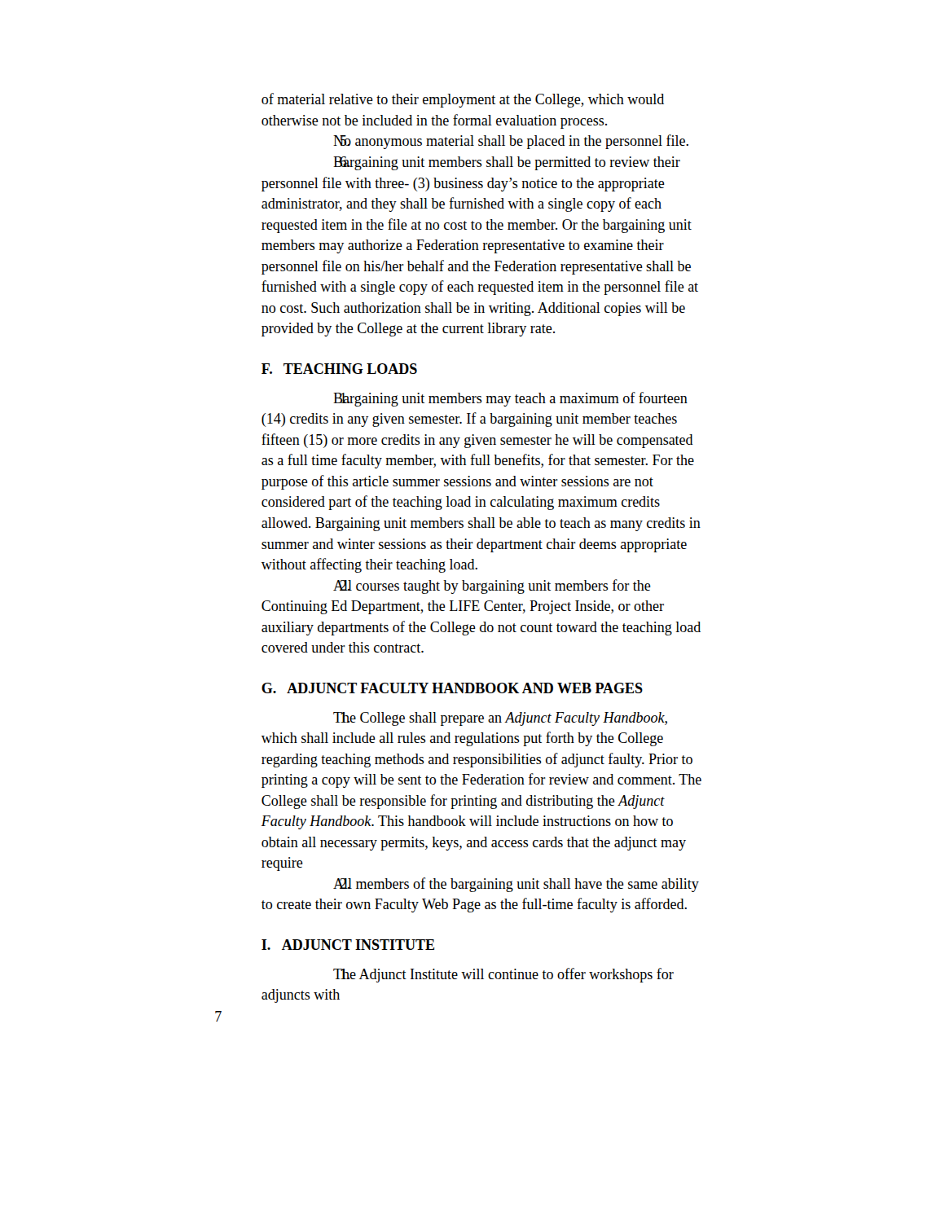of material relative to their employment at the College, which would otherwise not be included in the formal evaluation process.
5. No anonymous material shall be placed in the personnel file.
6. Bargaining unit members shall be permitted to review their personnel file with three- (3) business day’s notice to the appropriate administrator, and they shall be furnished with a single copy of each requested item in the file at no cost to the member. Or the bargaining unit members may authorize a Federation representative to examine their personnel file on his/her behalf and the Federation representative shall be furnished with a single copy of each requested item in the personnel file at no cost. Such authorization shall be in writing. Additional copies will be provided by the College at the current library rate.
F. TEACHING LOADS
1. Bargaining unit members may teach a maximum of fourteen (14) credits in any given semester. If a bargaining unit member teaches fifteen (15) or more credits in any given semester he will be compensated as a full time faculty member, with full benefits, for that semester. For the purpose of this article summer sessions and winter sessions are not considered part of the teaching load in calculating maximum credits allowed. Bargaining unit members shall be able to teach as many credits in summer and winter sessions as their department chair deems appropriate without affecting their teaching load.
2. All courses taught by bargaining unit members for the Continuing Ed Department, the LIFE Center, Project Inside, or other auxiliary departments of the College do not count toward the teaching load covered under this contract.
G. ADJUNCT FACULTY HANDBOOK AND WEB PAGES
1. The College shall prepare an Adjunct Faculty Handbook, which shall include all rules and regulations put forth by the College regarding teaching methods and responsibilities of adjunct faulty. Prior to printing a copy will be sent to the Federation for review and comment. The College shall be responsible for printing and distributing the Adjunct Faculty Handbook. This handbook will include instructions on how to obtain all necessary permits, keys, and access cards that the adjunct may require
2. All members of the bargaining unit shall have the same ability to create their own Faculty Web Page as the full-time faculty is afforded.
I. ADJUNCT INSTITUTE
1. The Adjunct Institute will continue to offer workshops for adjuncts with
7